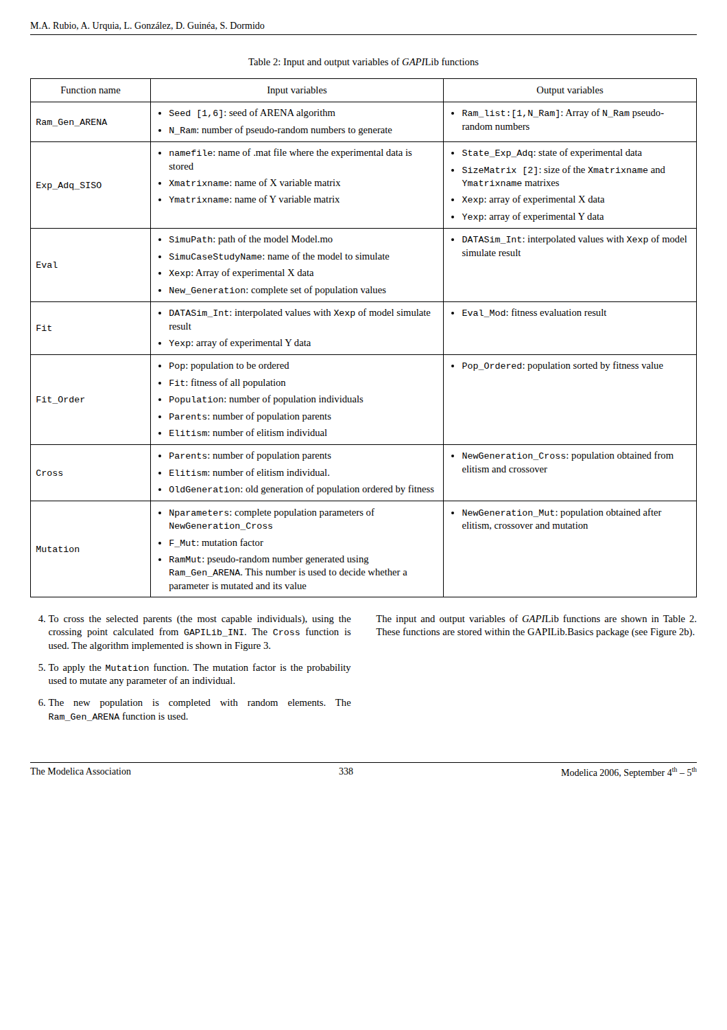M.A. Rubio, A. Urquia, L. González, D. Guinéa, S. Dormido
Table 2: Input and output variables of GAPILib functions
| Function name | Input variables | Output variables |
| --- | --- | --- |
| Ram_Gen_ARENA | Seed [1,6] : seed of ARENA algorithm N_Ram : number of pseudo-random numbers to generate | Ram_list:[1,N_Ram] : Array of N_Ram pseudo-random numbers |
| Exp_Adq_SISO | namefile : name of .mat file where the experimental data is stored Xmatrixname : name of X variable matrix Ymatrixname : name of Y variable matrix | State_Exp_Adq : state of experimental data SizeMatrix [2] : size of the Xmatrixname and Ymatrixname matrixes Xexp : array of experimental X data Yexp : array of experimental Y data |
| Eval | SimuPath : path of the model Model.mo SimuCaseStudyName : name of the model to simulate Xexp : Array of experimental X data New_Generation : complete set of population values | DATASim_Int : interpolated values with Xexp of model simulate result |
| Fit | DATASim_Int : interpolated values with Xexp of model simulate result Yexp : array of experimental Y data | Eval_Mod : fitness evaluation result |
| Fit_Order | Pop : population to be ordered Fit : fitness of all population Population : number of population individuals Parents : number of population parents Elitism : number of elitism individual | Pop_Ordered : population sorted by fitness value |
| Cross | Parents : number of population parents Elitism : number of elitism individual. OldGeneration : old generation of population ordered by fitness | NewGeneration_Cross : population obtained from elitism and crossover |
| Mutation | Nparameters : complete population parameters of NewGeneration_Cross F_Mut : mutation factor RamMut : pseudo-random number generated using Ram_Gen_ARENA . This number is used to decide whether a parameter is mutated and its value | NewGeneration_Mut : population obtained after elitism, crossover and mutation |
To cross the selected parents (the most capable individuals), using the crossing point calculated from GAPILib_INI. The Cross function is used. The algorithm implemented is shown in Figure 3.
To apply the Mutation function. The mutation factor is the probability used to mutate any parameter of an individual.
The new population is completed with random elements. The Ram_Gen_ARENA function is used.
The input and output variables of GAPILib functions are shown in Table 2. These functions are stored within the GAPILib.Basics package (see Figure 2b).
The Modelica Association
338
Modelica 2006, September 4th – 5th